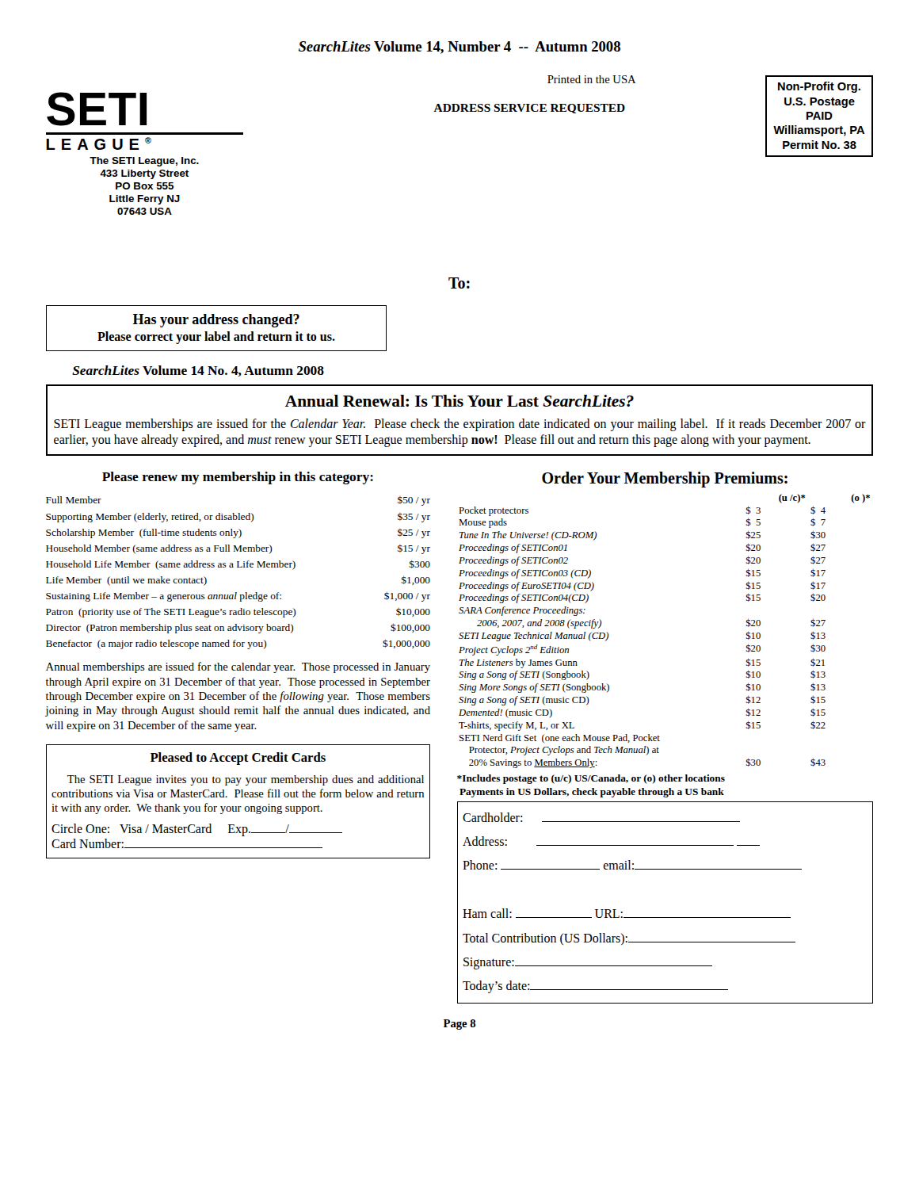SearchLites Volume 14, Number 4 -- Autumn 2008
Non-Profit Org.
U.S. Postage
PAID
Williamsport, PA
Permit No. 38
Printed in the USA
SETI LEAGUE®
The SETI League, Inc.
433 Liberty Street
PO Box 555
Little Ferry NJ
07643 USA
ADDRESS SERVICE REQUESTED
To:
Has your address changed?
Please correct your label and return it to us.
SearchLites Volume 14 No. 4, Autumn 2008
Annual Renewal: Is This Your Last SearchLites?
SETI League memberships are issued for the Calendar Year. Please check the expiration date indicated on your mailing label. If it reads December 2007 or earlier, you have already expired, and must renew your SETI League membership now! Please fill out and return this page along with your payment.
Please renew my membership in this category:
| Full Member | $50 / yr |
| Supporting Member (elderly, retired, or disabled) | $35 / yr |
| Scholarship Member (full-time students only) | $25 / yr |
| Household Member (same address as a Full Member) | $15 / yr |
| Household Life Member (same address as a Life Member) | $300 |
| Life Member (until we make contact) | $1,000 |
| Sustaining Life Member – a generous annual pledge of: | $1,000 / yr |
| Patron (priority use of The SETI League’s radio telescope) | $10,000 |
| Director (Patron membership plus seat on advisory board) | $100,000 |
| Benefactor (a major radio telescope named for you) | $1,000,000 |
Annual memberships are issued for the calendar year. Those processed in January through April expire on 31 December of that year. Those processed in September through December expire on 31 December of the following year. Those members joining in May through August should remit half the annual dues indicated, and will expire on 31 December of the same year.
Pleased to Accept Credit Cards
The SETI League invites you to pay your membership dues and additional contributions via Visa or MasterCard. Please fill out the form below and return it with any order. We thank you for your ongoing support.
Circle One: Visa / MasterCard Exp. /
Card Number:
Order Your Membership Premiums:
| | (u /c)* | (o )* |
| --- | --- | --- |
| Pocket protectors | $ 3 | $ 4 |
| Mouse pads | $ 5 | $ 7 |
| Tune In The Universe! (CD-ROM) | $25 | $30 |
| Proceedings of SETICon01 | $20 | $27 |
| Proceedings of SETICon02 | $20 | $27 |
| Proceedings of SETICon03 (CD) | $15 | $17 |
| Proceedings of EuroSETI04 (CD) | $15 | $17 |
| Proceedings of SETICon04(CD) | $15 | $20 |
| SARA Conference Proceedings: | | |
| 2006, 2007, and 2008 (specify) | $20 | $27 |
| SETI League Technical Manual (CD) | $10 | $13 |
| Project Cyclops 2 nd Edition | $20 | $30 |
| The Listeners by James Gunn | $15 | $21 |
| Sing a Song of SETI (Songbook) | $10 | $13 |
| Sing More Songs of SETI (Songbook) | $10 | $13 |
| Sing a Song of SETI (music CD) | $12 | $15 |
| Demented! (music CD) | $12 | $15 |
| T-shirts, specify M, L, or XL | $15 | $22 |
| SETI Nerd Gift Set (one each Mouse Pad, Pocket | | |
| Protector, Project Cyclops and Tech Manual ) at | | |
| 20% Savings to Members Only : | $30 | $43 |
*Includes postage to (u/c) US/Canada, or (o) other locations
Payments in US Dollars, check payable through a US bank
Cardholder:
Address:
Phone: email:
Ham call: URL:
Total Contribution (US Dollars):
Signature:
Today’s date:
Page 8